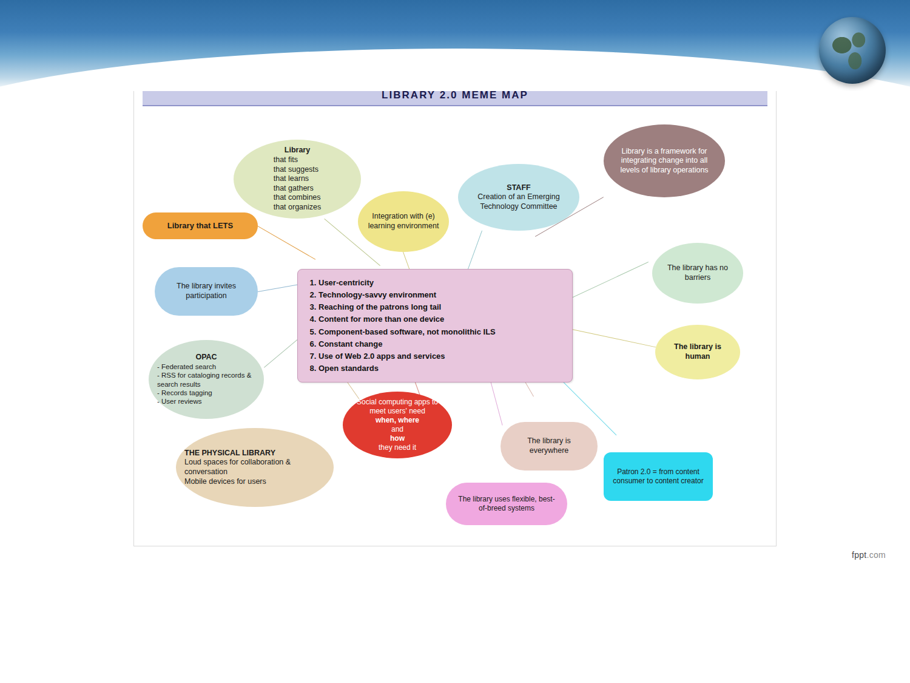LIBRARY 2.0 MEME MAP
User-centricity
Technology-savvy environment
Reaching of the patrons long tail
Content for more than one device
Component-based software, not monolithic ILS
Constant change
Use of Web 2.0 apps and services
Open standards
Library
that fits
that suggests
that learns
that gathers
that combines
that organizes
STAFF Creation of an Emerging Technology Committee
Library is a framework for integrating change into all levels of library operations
Integration with (e) learning environment
Library that LETS
The library has no barriers
The library invites participation
The library is human
OPAC
- Federated search
- RSS for cataloging records & search results
- Records tagging
- User reviews
Social computing apps to meet users' need when, where and how they need it
The library is everywhere
THE PHYSICAL LIBRARY Loud spaces for collaboration & conversation
Mobile devices for users
The library uses flexible, best-of-breed systems
Patron 2.0 = from content consumer to content creator
fppt.com